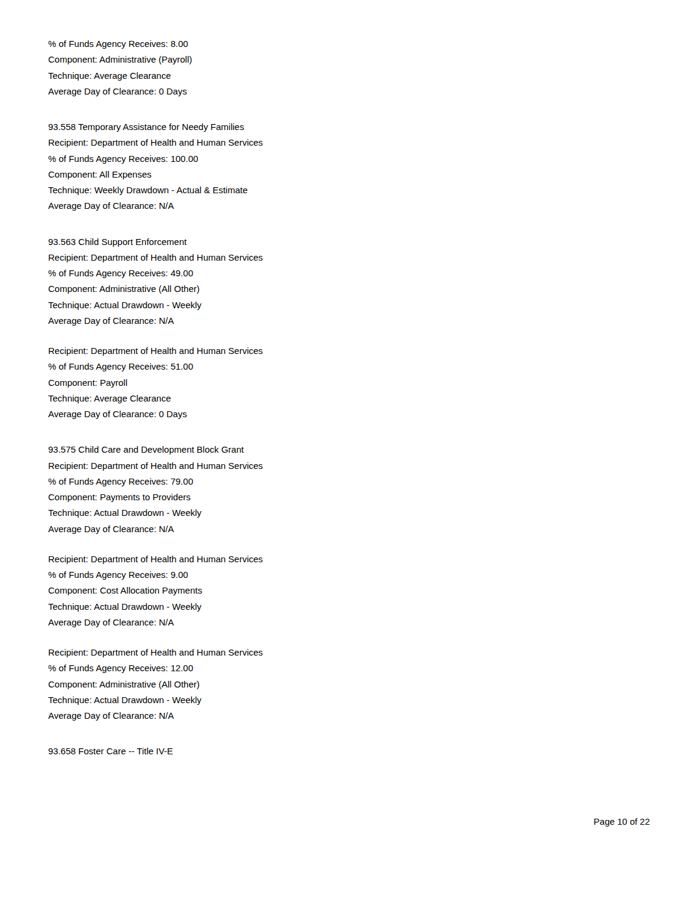% of Funds Agency Receives: 8.00
Component: Administrative (Payroll)
Technique: Average Clearance
Average Day of Clearance: 0 Days
93.558 Temporary Assistance for Needy Families
Recipient: Department of Health and Human Services
% of Funds Agency Receives: 100.00
Component: All Expenses
Technique: Weekly Drawdown - Actual & Estimate
Average Day of Clearance: N/A
93.563 Child Support Enforcement
Recipient: Department of Health and Human Services
% of Funds Agency Receives: 49.00
Component: Administrative (All Other)
Technique: Actual Drawdown - Weekly
Average Day of Clearance: N/A
Recipient: Department of Health and Human Services
% of Funds Agency Receives: 51.00
Component: Payroll
Technique: Average Clearance
Average Day of Clearance: 0 Days
93.575 Child Care and Development Block Grant
Recipient: Department of Health and Human Services
% of Funds Agency Receives: 79.00
Component: Payments to Providers
Technique: Actual Drawdown - Weekly
Average Day of Clearance: N/A
Recipient: Department of Health and Human Services
% of Funds Agency Receives: 9.00
Component: Cost Allocation Payments
Technique: Actual Drawdown - Weekly
Average Day of Clearance: N/A
Recipient: Department of Health and Human Services
% of Funds Agency Receives: 12.00
Component: Administrative (All Other)
Technique: Actual Drawdown - Weekly
Average Day of Clearance: N/A
93.658 Foster Care -- Title IV-E
Page 10 of 22